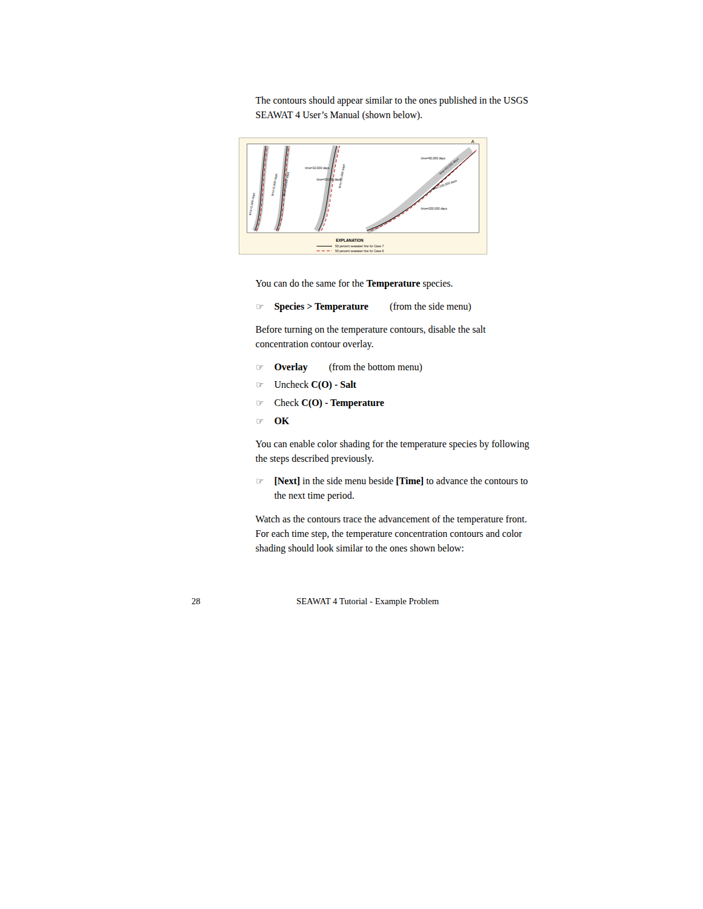The contours should appear similar to the ones published in the USGS SEAWAT 4 User’s Manual (shown below).
You can do the same for the Temperature species.
☞Species > Temperature(from the side menu)
Before turning on the temperature contours, disable the salt concentration contour overlay.
☞Overlay(from the bottom menu)
☞Uncheck C(O) - Salt
☞Check C(O) - Temperature
☞OK
You can enable color shading for the temperature species by following the steps described previously.
☞[Next] in the side menu beside [Time] to advance the contours to the next time period.
Watch as the contours trace the advancement of the temperature front. For each time step, the temperature concentration contours and color shading should look similar to the ones shown below:
28
SEAWAT 4 Tutorial - Example Problem